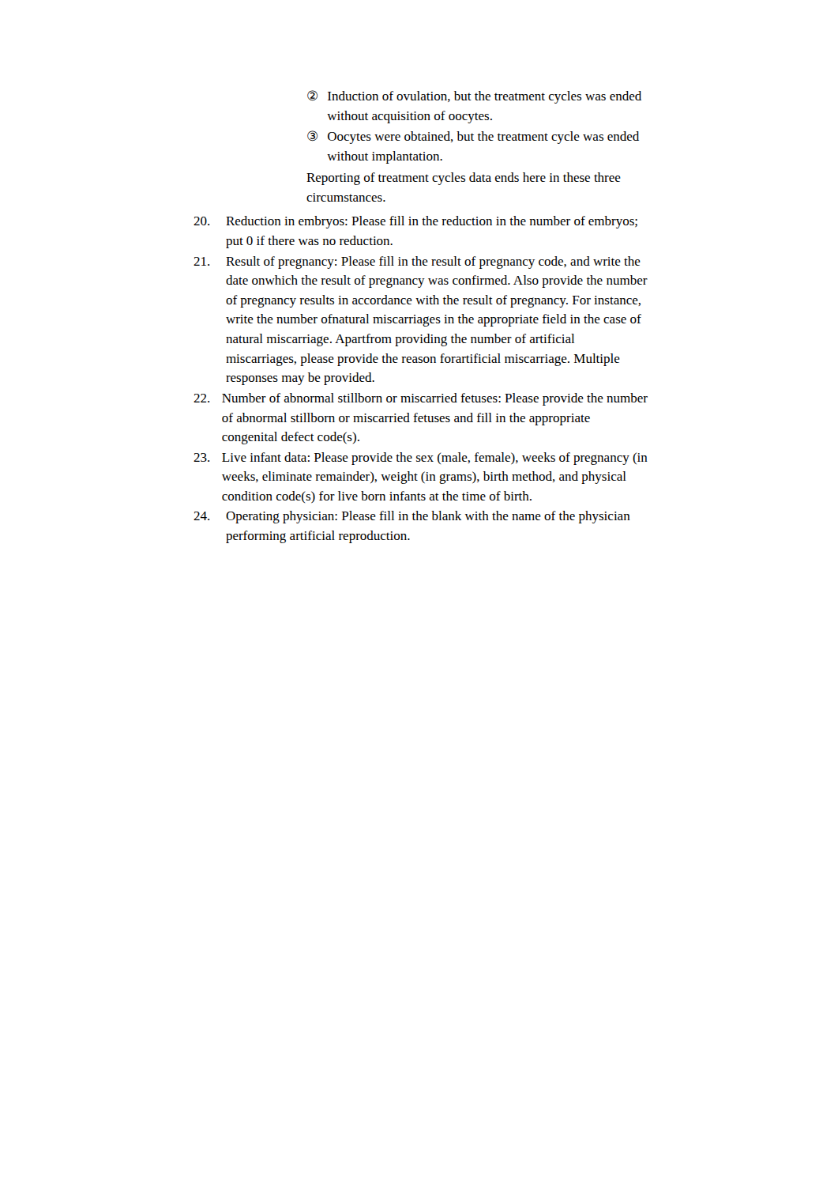② Induction of ovulation, but the treatment cycles was ended without acquisition of oocytes.
③ Oocytes were obtained, but the treatment cycle was ended without implantation.
Reporting of treatment cycles data ends here in these three circumstances.
Reduction in embryos: Please fill in the reduction in the number of embryos; put 0 if there was no reduction.
Result of pregnancy: Please fill in the result of pregnancy code, and write the date onwhich the result of pregnancy was confirmed. Also provide the number of pregnancy results in accordance with the result of pregnancy. For instance, write the number ofnatural miscarriages in the appropriate field in the case of natural miscarriage. Apartfrom providing the number of artificial miscarriages, please provide the reason forartificial miscarriage. Multiple responses may be provided.
Number of abnormal stillborn or miscarried fetuses: Please provide the number of abnormal stillborn or miscarried fetuses and fill in the appropriate congenital defect code(s).
Live infant data: Please provide the sex (male, female), weeks of pregnancy (in weeks, eliminate remainder), weight (in grams), birth method, and physical condition code(s) for live born infants at the time of birth.
Operating physician: Please fill in the blank with the name of the physician performing artificial reproduction.